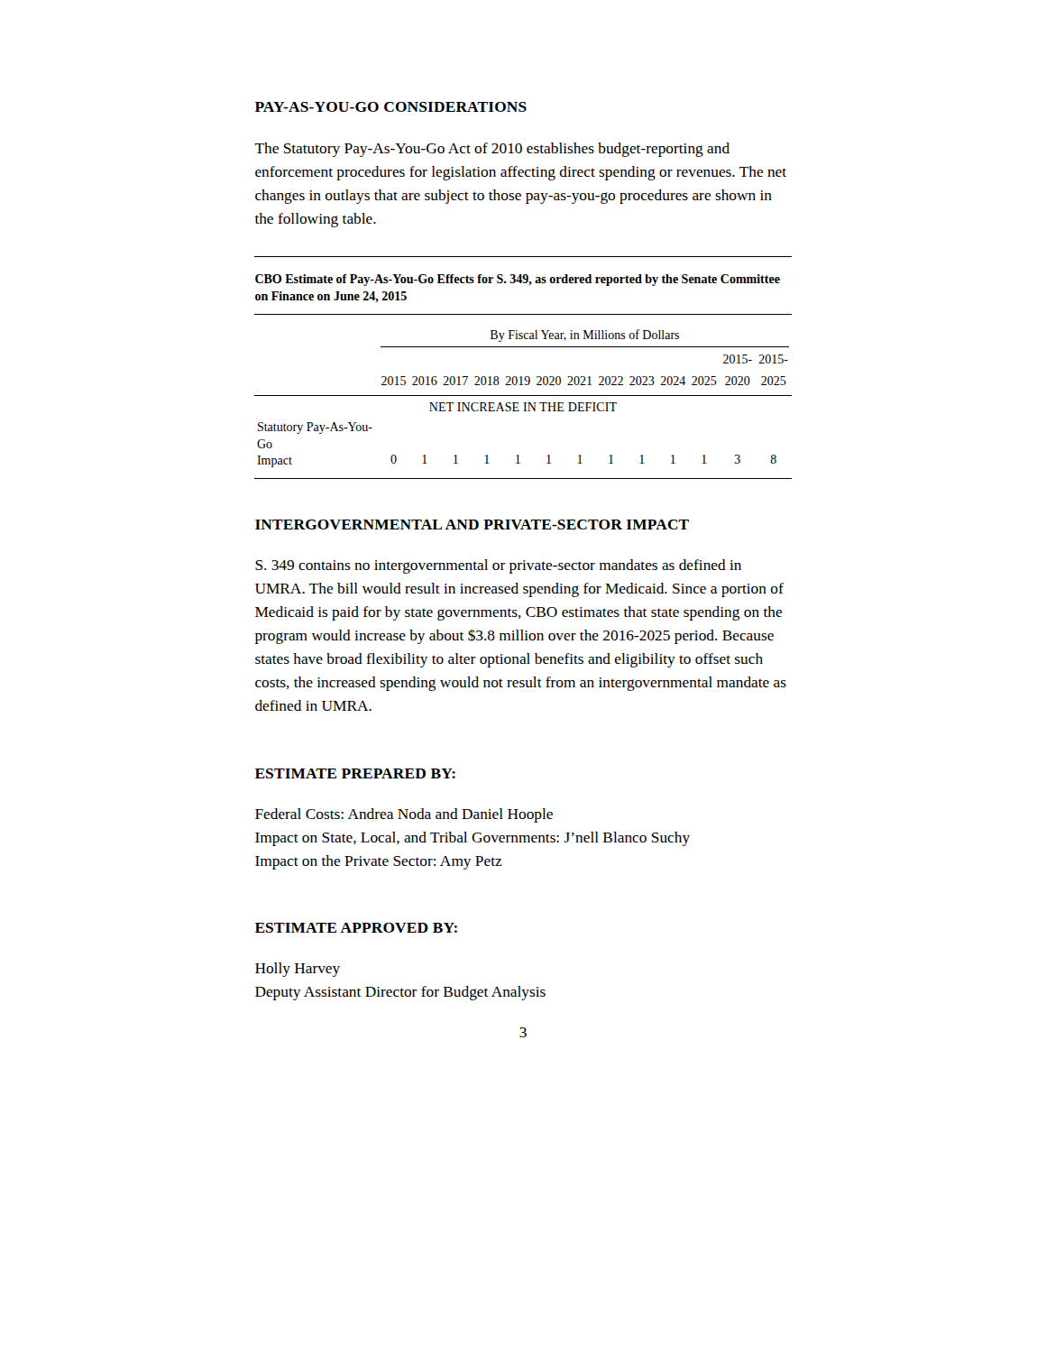PAY-AS-YOU-GO CONSIDERATIONS
The Statutory Pay-As-You-Go Act of 2010 establishes budget-reporting and enforcement procedures for legislation affecting direct spending or revenues. The net changes in outlays that are subject to those pay-as-you-go procedures are shown in the following table.
CBO Estimate of Pay-As-You-Go Effects for S. 349, as ordered reported by the Senate Committee on Finance on June 24, 2015
| | By Fiscal Year, in Millions of Dollars |
| | | | | | | | | | | | | 2015- | 2015- |
| | 2015 | 2016 | 2017 | 2018 | 2019 | 2020 | 2021 | 2022 | 2023 | 2024 | 2025 | 2020 | 2025 |
| NET INCREASE IN THE DEFICIT |
| Statutory Pay-As-You-Go Impact | 0 | 1 | 1 | 1 | 1 | 1 | 1 | 1 | 1 | 1 | 1 | 3 | 8 |
INTERGOVERNMENTAL AND PRIVATE-SECTOR IMPACT
S. 349 contains no intergovernmental or private-sector mandates as defined in UMRA. The bill would result in increased spending for Medicaid. Since a portion of Medicaid is paid for by state governments, CBO estimates that state spending on the program would increase by about $3.8 million over the 2016-2025 period. Because states have broad flexibility to alter optional benefits and eligibility to offset such costs, the increased spending would not result from an intergovernmental mandate as defined in UMRA.
ESTIMATE PREPARED BY:
Federal Costs: Andrea Noda and Daniel Hoople
Impact on State, Local, and Tribal Governments: J’nell Blanco Suchy
Impact on the Private Sector: Amy Petz
ESTIMATE APPROVED BY:
Holly Harvey
Deputy Assistant Director for Budget Analysis
3